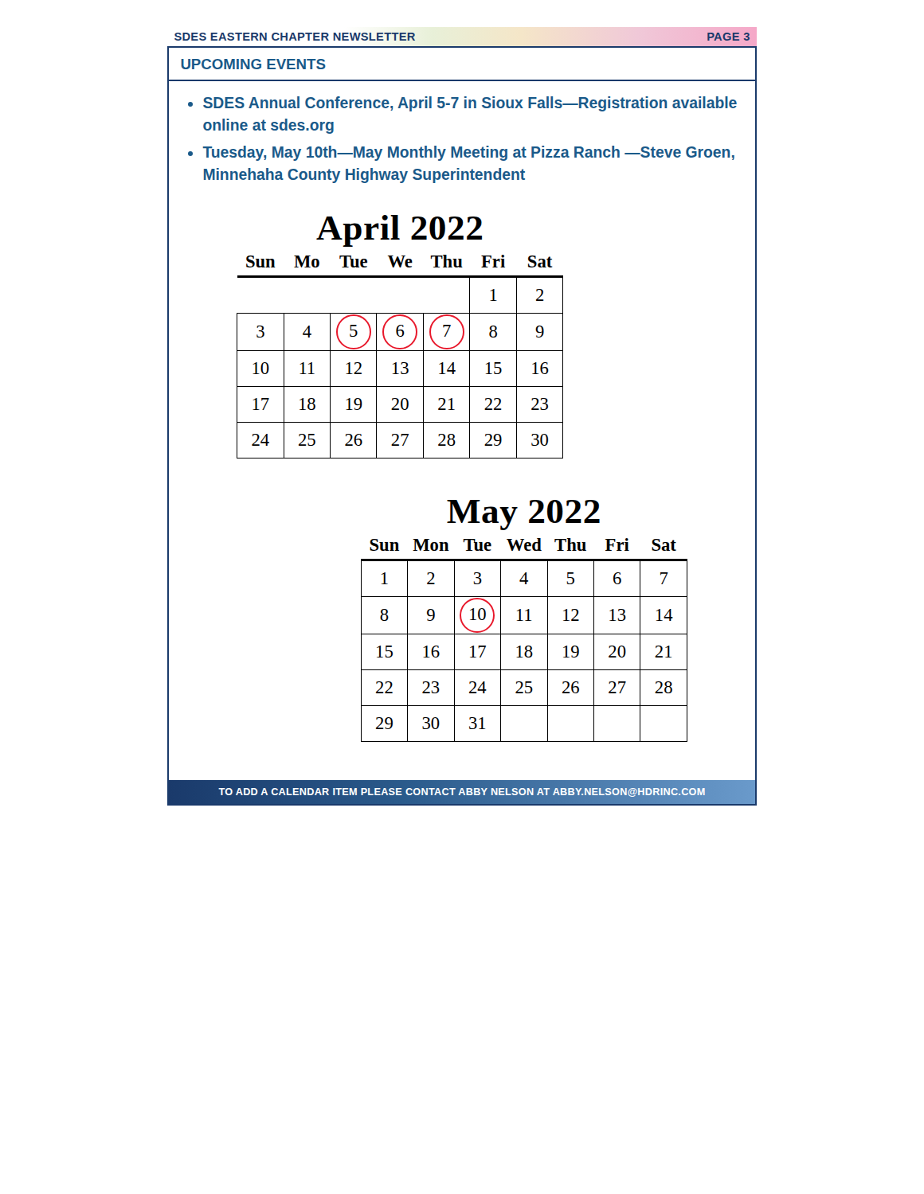SDES EASTERN CHAPTER NEWSLETTER PAGE 3
UPCOMING EVENTS
SDES Annual Conference, April 5-7 in Sioux Falls—Registration available online at sdes.org
Tuesday, May 10th—May Monthly Meeting at Pizza Ranch —Steve Groen, Minnehaha County Highway Superintendent
April 2022
| Sun | Mo | Tue | We | Thu | Fri | Sat |
| --- | --- | --- | --- | --- | --- | --- |
| | | | | | 1 | 2 |
| 3 | 4 | 5 | 6 | 7 | 8 | 9 |
| 10 | 11 | 12 | 13 | 14 | 15 | 16 |
| 17 | 18 | 19 | 20 | 21 | 22 | 23 |
| 24 | 25 | 26 | 27 | 28 | 29 | 30 |
May 2022
| Sun | Mon | Tue | Wed | Thu | Fri | Sat |
| --- | --- | --- | --- | --- | --- | --- |
| 1 | 2 | 3 | 4 | 5 | 6 | 7 |
| 8 | 9 | 10 | 11 | 12 | 13 | 14 |
| 15 | 16 | 17 | 18 | 19 | 20 | 21 |
| 22 | 23 | 24 | 25 | 26 | 27 | 28 |
| 29 | 30 | 31 | | | | |
TO ADD A CALENDAR ITEM PLEASE CONTACT ABBY NELSON AT ABBY.NELSON@HDRINC.COM